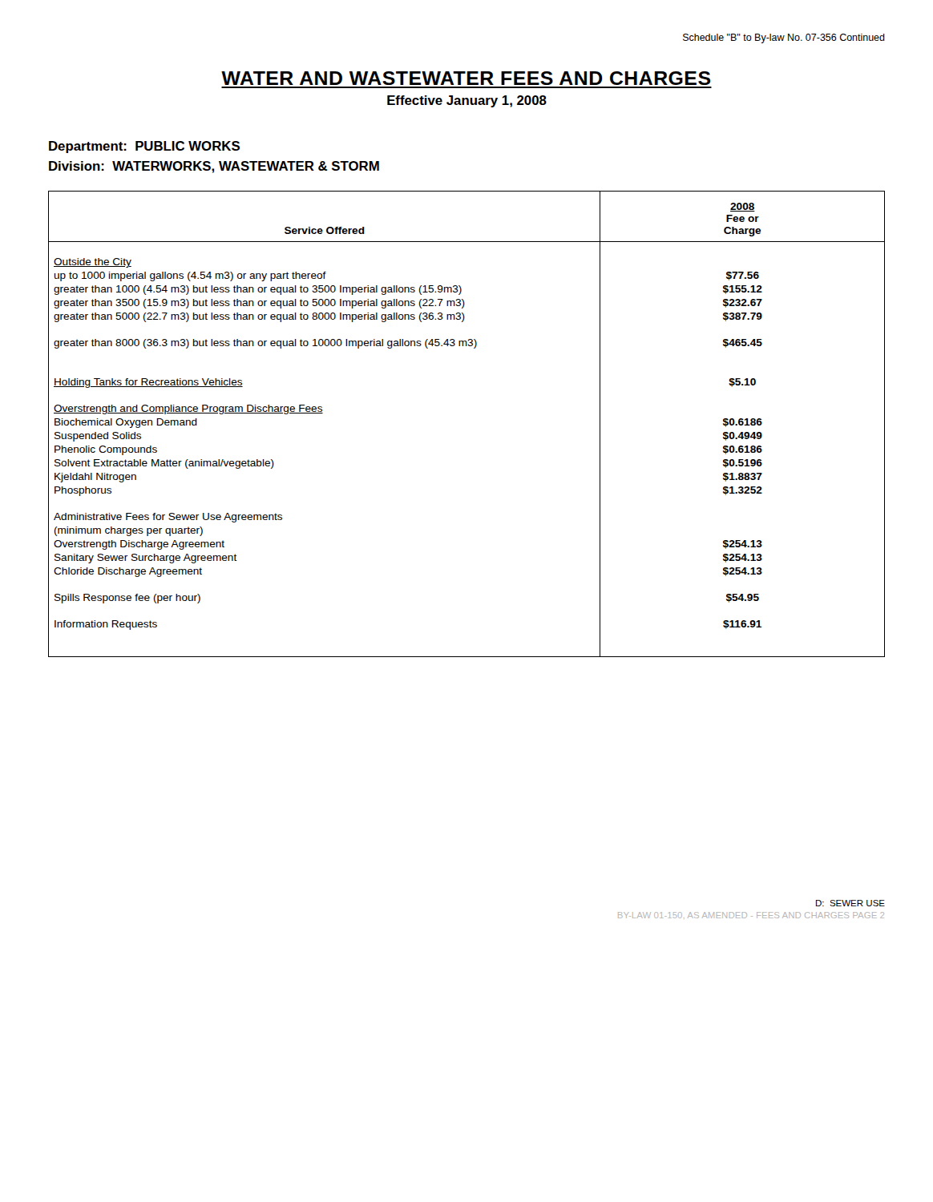Schedule "B" to By-law No. 07-356 Continued
WATER AND WASTEWATER FEES AND CHARGES
Effective January 1, 2008
Department: PUBLIC WORKS
Division: WATERWORKS, WASTEWATER & STORM
| Service Offered | 2008 Fee or Charge |
| --- | --- |
| Outside the City | |
| up to 1000 imperial gallons (4.54 m3) or any part thereof | $77.56 |
| greater than 1000 (4.54 m3) but less than or equal to 3500 Imperial gallons (15.9m3) | $155.12 |
| greater than 3500 (15.9 m3) but less than or equal to 5000 Imperial gallons (22.7 m3) | $232.67 |
| greater than 5000 (22.7 m3) but less than or equal to 8000 Imperial gallons (36.3 m3) | $387.79 |
| greater than 8000 (36.3 m3) but less than or equal to 10000 Imperial gallons (45.43 m3) | $465.45 |
| Holding Tanks for Recreations Vehicles | $5.10 |
| Overstrength and Compliance Program Discharge Fees | |
| Biochemical Oxygen Demand | $0.6186 |
| Suspended Solids | $0.4949 |
| Phenolic Compounds | $0.6186 |
| Solvent Extractable Matter (animal/vegetable) | $0.5196 |
| Kjeldahl Nitrogen | $1.8837 |
| Phosphorus | $1.3252 |
| Administrative Fees for Sewer Use Agreements | |
| (minimum charges per quarter) | |
| Overstrength Discharge Agreement | $254.13 |
| Sanitary Sewer Surcharge Agreement | $254.13 |
| Chloride Discharge Agreement | $254.13 |
| Spills Response fee (per hour) | $54.95 |
| Information Requests | $116.91 |
D: SEWER USE
BY-LAW 01-150, AS AMENDED - FEES AND CHARGES PAGE 2